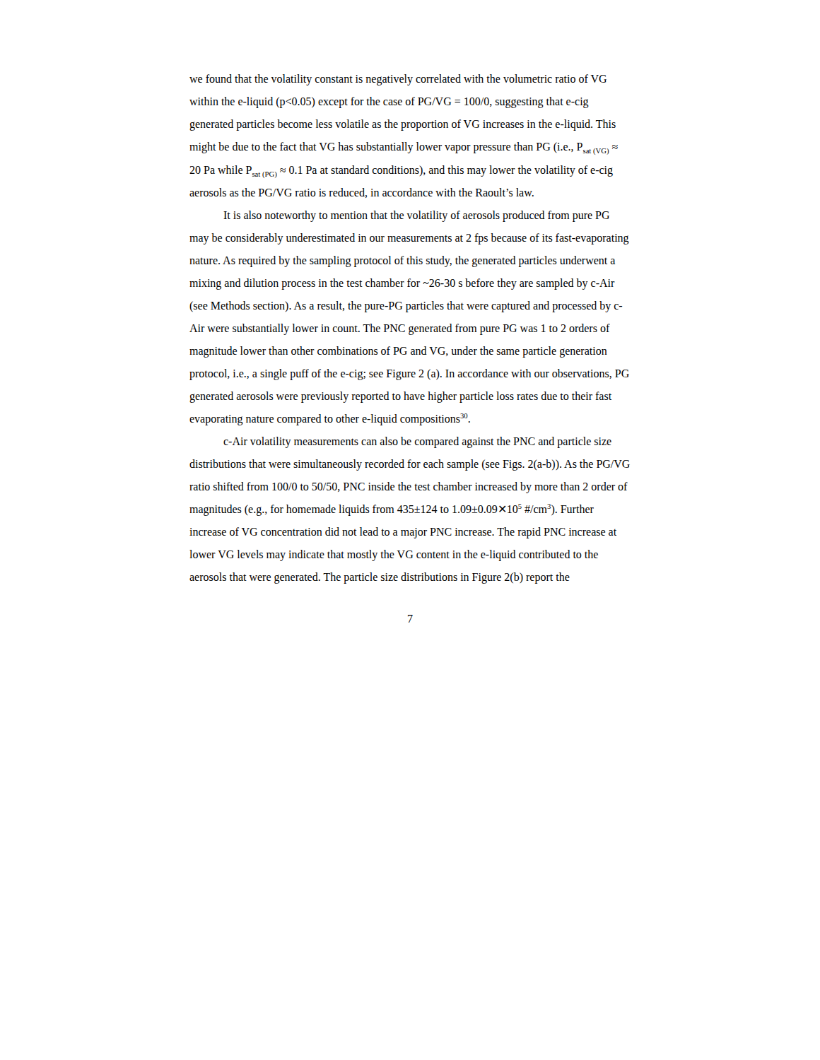we found that the volatility constant is negatively correlated with the volumetric ratio of VG within the e-liquid (p<0.05) except for the case of PG/VG = 100/0, suggesting that e-cig generated particles become less volatile as the proportion of VG increases in the e-liquid. This might be due to the fact that VG has substantially lower vapor pressure than PG (i.e., Psat (VG) ≈ 20 Pa while Psat (PG) ≈ 0.1 Pa at standard conditions), and this may lower the volatility of e-cig aerosols as the PG/VG ratio is reduced, in accordance with the Raoult’s law.
It is also noteworthy to mention that the volatility of aerosols produced from pure PG may be considerably underestimated in our measurements at 2 fps because of its fast-evaporating nature. As required by the sampling protocol of this study, the generated particles underwent a mixing and dilution process in the test chamber for ~26-30 s before they are sampled by c-Air (see Methods section). As a result, the pure-PG particles that were captured and processed by c-Air were substantially lower in count. The PNC generated from pure PG was 1 to 2 orders of magnitude lower than other combinations of PG and VG, under the same particle generation protocol, i.e., a single puff of the e-cig; see Figure 2 (a). In accordance with our observations, PG generated aerosols were previously reported to have higher particle loss rates due to their fast evaporating nature compared to other e-liquid compositions30.
c-Air volatility measurements can also be compared against the PNC and particle size distributions that were simultaneously recorded for each sample (see Figs. 2(a-b)). As the PG/VG ratio shifted from 100/0 to 50/50, PNC inside the test chamber increased by more than 2 order of magnitudes (e.g., for homemade liquids from 435±124 to 1.09±0.09✕105 #/cm3). Further increase of VG concentration did not lead to a major PNC increase. The rapid PNC increase at lower VG levels may indicate that mostly the VG content in the e-liquid contributed to the aerosols that were generated. The particle size distributions in Figure 2(b) report the
7